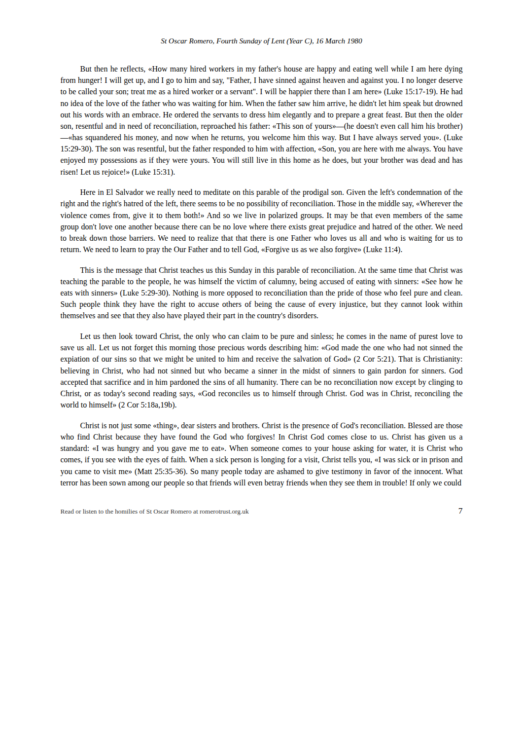St Oscar Romero, Fourth Sunday of Lent (Year C), 16 March 1980
But then he reflects, «How many hired workers in my father's house are happy and eating well while I am here dying from hunger! I will get up, and I go to him and say, "Father, I have sinned against heaven and against you. I no longer deserve to be called your son; treat me as a hired worker or a servant". I will be happier there than I am here» (Luke 15:17-19). He had no idea of the love of the father who was waiting for him. When the father saw him arrive, he didn't let him speak but drowned out his words with an embrace. He ordered the servants to dress him elegantly and to prepare a great feast. But then the older son, resentful and in need of reconciliation, reproached his father: «This son of yours»—(he doesn't even call him his brother)—«has squandered his money, and now when he returns, you welcome him this way. But I have always served you». (Luke 15:29-30). The son was resentful, but the father responded to him with affection, «Son, you are here with me always. You have enjoyed my possessions as if they were yours. You will still live in this home as he does, but your brother was dead and has risen! Let us rejoice!» (Luke 15:31).
Here in El Salvador we really need to meditate on this parable of the prodigal son. Given the left's condemnation of the right and the right's hatred of the left, there seems to be no possibility of reconciliation. Those in the middle say, «Wherever the violence comes from, give it to them both!» And so we live in polarized groups. It may be that even members of the same group don't love one another because there can be no love where there exists great prejudice and hatred of the other. We need to break down those barriers. We need to realize that that there is one Father who loves us all and who is waiting for us to return. We need to learn to pray the Our Father and to tell God, «Forgive us as we also forgive» (Luke 11:4).
This is the message that Christ teaches us this Sunday in this parable of reconciliation. At the same time that Christ was teaching the parable to the people, he was himself the victim of calumny, being accused of eating with sinners: «See how he eats with sinners» (Luke 5:29-30). Nothing is more opposed to reconciliation than the pride of those who feel pure and clean. Such people think they have the right to accuse others of being the cause of every injustice, but they cannot look within themselves and see that they also have played their part in the country's disorders.
Let us then look toward Christ, the only who can claim to be pure and sinless; he comes in the name of purest love to save us all. Let us not forget this morning those precious words describing him: «God made the one who had not sinned the expiation of our sins so that we might be united to him and receive the salvation of God» (2 Cor 5:21). That is Christianity: believing in Christ, who had not sinned but who became a sinner in the midst of sinners to gain pardon for sinners. God accepted that sacrifice and in him pardoned the sins of all humanity. There can be no reconciliation now except by clinging to Christ, or as today's second reading says, «God reconciles us to himself through Christ. God was in Christ, reconciling the world to himself» (2 Cor 5:18a,19b).
Christ is not just some «thing», dear sisters and brothers. Christ is the presence of God's reconciliation. Blessed are those who find Christ because they have found the God who forgives! In Christ God comes close to us. Christ has given us a standard: «I was hungry and you gave me to eat». When someone comes to your house asking for water, it is Christ who comes, if you see with the eyes of faith. When a sick person is longing for a visit, Christ tells you, «I was sick or in prison and you came to visit me» (Matt 25:35-36). So many people today are ashamed to give testimony in favor of the innocent. What terror has been sown among our people so that friends will even betray friends when they see them in trouble! If only we could
Read or listen to the homilies of St Oscar Romero at romerotrust.org.uk 7